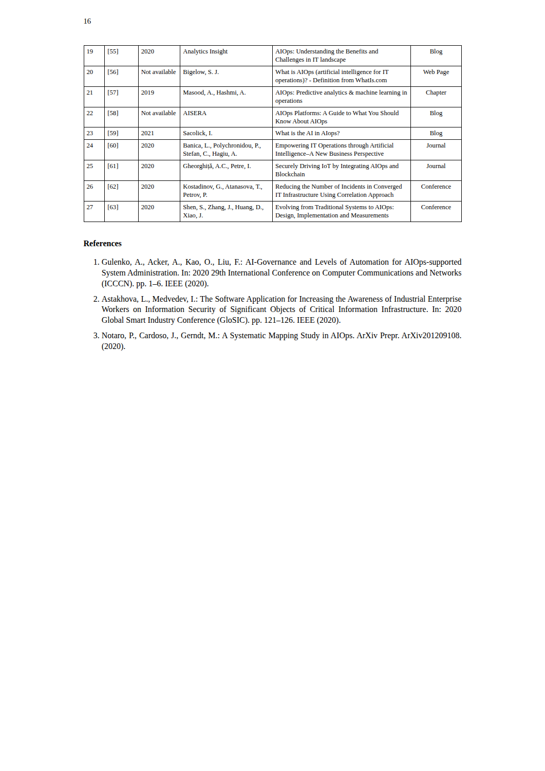16
| 19 | [55] | 2020 | Analytics Insight | AIOps: Understanding the Benefits and Challenges in IT landscape | Blog |
| 20 | [56] | Not available | Bigelow, S. J. | What is AIOps (artificial intelligence for IT operations)? - Definition from WhatIs.com | Web Page |
| 21 | [57] | 2019 | Masood, A., Hashmi, A. | AIOps: Predictive analytics & machine learning in operations | Chapter |
| 22 | [58] | Not available | AISERA | AIOps Platforms: A Guide to What You Should Know About AIOps | Blog |
| 23 | [59] | 2021 | Sacolick, I. | What is the AI in AIops? | Blog |
| 24 | [60] | 2020 | Banica, L., Polychronidou, P., Stefan, C., Hagiu, A. | Empowering IT Operations through Artificial Intelligence–A New Business Perspective | Journal |
| 25 | [61] | 2020 | Gheorghiță, A.C., Petre, I. | Securely Driving IoT by Integrating AIOps and Blockchain | Journal |
| 26 | [62] | 2020 | Kostadinov, G., Atanasova, T., Petrov, P. | Reducing the Number of Incidents in Converged IT Infrastructure Using Correlation Approach | Conference |
| 27 | [63] | 2020 | Shen, S., Zhang, J., Huang, D., Xiao, J. | Evolving from Traditional Systems to AIOps: Design, Implementation and Measurements | Conference |
References
Gulenko, A., Acker, A., Kao, O., Liu, F.: AI-Governance and Levels of Automation for AIOps-supported System Administration. In: 2020 29th International Conference on Computer Communications and Networks (ICCCN). pp. 1–6. IEEE (2020).
Astakhova, L., Medvedev, I.: The Software Application for Increasing the Awareness of Industrial Enterprise Workers on Information Security of Significant Objects of Critical Information Infrastructure. In: 2020 Global Smart Industry Conference (GloSIC). pp. 121–126. IEEE (2020).
Notaro, P., Cardoso, J., Gerndt, M.: A Systematic Mapping Study in AIOps. ArXiv Prepr. ArXiv201209108. (2020).